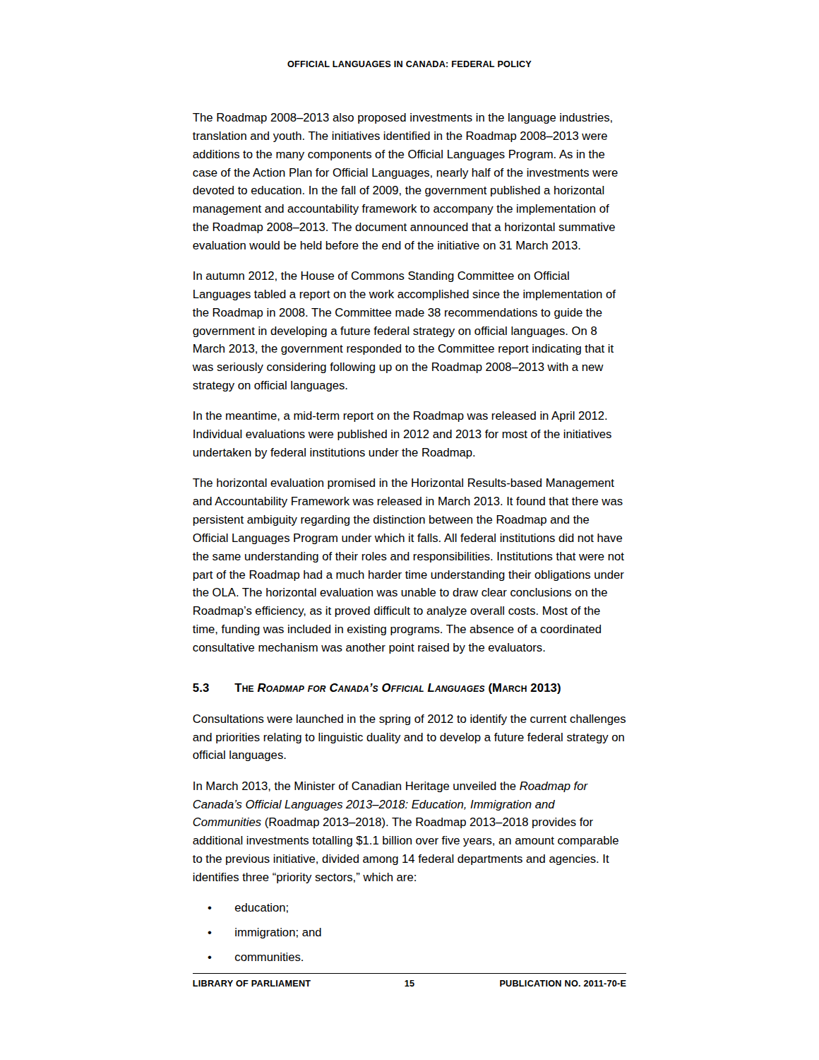OFFICIAL LANGUAGES IN CANADA: FEDERAL POLICY
The Roadmap 2008–2013 also proposed investments in the language industries, translation and youth. The initiatives identified in the Roadmap 2008–2013 were additions to the many components of the Official Languages Program. As in the case of the Action Plan for Official Languages, nearly half of the investments were devoted to education. In the fall of 2009, the government published a horizontal management and accountability framework to accompany the implementation of the Roadmap 2008–2013. The document announced that a horizontal summative evaluation would be held before the end of the initiative on 31 March 2013.
In autumn 2012, the House of Commons Standing Committee on Official Languages tabled a report on the work accomplished since the implementation of the Roadmap in 2008. The Committee made 38 recommendations to guide the government in developing a future federal strategy on official languages. On 8 March 2013, the government responded to the Committee report indicating that it was seriously considering following up on the Roadmap 2008–2013 with a new strategy on official languages.
In the meantime, a mid-term report on the Roadmap was released in April 2012. Individual evaluations were published in 2012 and 2013 for most of the initiatives undertaken by federal institutions under the Roadmap.
The horizontal evaluation promised in the Horizontal Results-based Management and Accountability Framework was released in March 2013. It found that there was persistent ambiguity regarding the distinction between the Roadmap and the Official Languages Program under which it falls. All federal institutions did not have the same understanding of their roles and responsibilities. Institutions that were not part of the Roadmap had a much harder time understanding their obligations under the OLA. The horizontal evaluation was unable to draw clear conclusions on the Roadmap’s efficiency, as it proved difficult to analyze overall costs. Most of the time, funding was included in existing programs. The absence of a coordinated consultative mechanism was another point raised by the evaluators.
5.3 The Roadmap for Canada’s Official Languages (March 2013)
Consultations were launched in the spring of 2012 to identify the current challenges and priorities relating to linguistic duality and to develop a future federal strategy on official languages.
In March 2013, the Minister of Canadian Heritage unveiled the Roadmap for Canada’s Official Languages 2013–2018: Education, Immigration and Communities (Roadmap 2013–2018). The Roadmap 2013–2018 provides for additional investments totalling $1.1 billion over five years, an amount comparable to the previous initiative, divided among 14 federal departments and agencies. It identifies three “priority sectors,” which are:
education;
immigration; and
communities.
LIBRARY OF PARLIAMENT 15 PUBLICATION NO. 2011-70-E